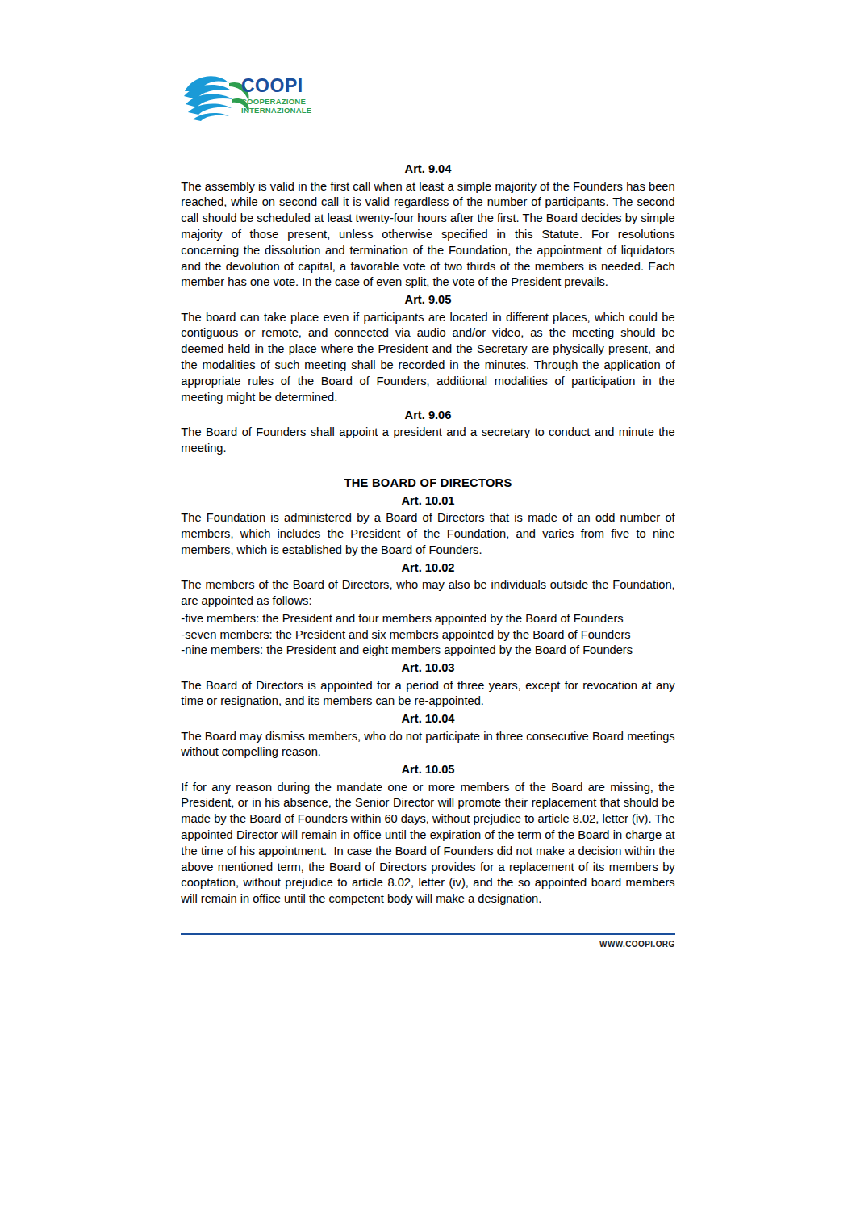COOPI COOPERAZIONE INTERNAZIONALE
Art. 9.04
The assembly is valid in the first call when at least a simple majority of the Founders has been reached, while on second call it is valid regardless of the number of participants. The second call should be scheduled at least twenty-four hours after the first. The Board decides by simple majority of those present, unless otherwise specified in this Statute. For resolutions concerning the dissolution and termination of the Foundation, the appointment of liquidators and the devolution of capital, a favorable vote of two thirds of the members is needed. Each member has one vote. In the case of even split, the vote of the President prevails.
Art. 9.05
The board can take place even if participants are located in different places, which could be contiguous or remote, and connected via audio and/or video, as the meeting should be deemed held in the place where the President and the Secretary are physically present, and the modalities of such meeting shall be recorded in the minutes. Through the application of appropriate rules of the Board of Founders, additional modalities of participation in the meeting might be determined.
Art. 9.06
The Board of Founders shall appoint a president and a secretary to conduct and minute the meeting.
THE BOARD OF DIRECTORS
Art. 10.01
The Foundation is administered by a Board of Directors that is made of an odd number of members, which includes the President of the Foundation, and varies from five to nine members, which is established by the Board of Founders.
Art. 10.02
The members of the Board of Directors, who may also be individuals outside the Foundation, are appointed as follows:
-five members: the President and four members appointed by the Board of Founders
-seven members: the President and six members appointed by the Board of Founders
-nine members: the President and eight members appointed by the Board of Founders
Art. 10.03
The Board of Directors is appointed for a period of three years, except for revocation at any time or resignation, and its members can be re-appointed.
Art. 10.04
The Board may dismiss members, who do not participate in three consecutive Board meetings without compelling reason.
Art. 10.05
If for any reason during the mandate one or more members of the Board are missing, the President, or in his absence, the Senior Director will promote their replacement that should be made by the Board of Founders within 60 days, without prejudice to article 8.02, letter (iv). The appointed Director will remain in office until the expiration of the term of the Board in charge at the time of his appointment. In case the Board of Founders did not make a decision within the above mentioned term, the Board of Directors provides for a replacement of its members by cooptation, without prejudice to article 8.02, letter (iv), and the so appointed board members will remain in office until the competent body will make a designation.
WWW.COOPI.ORG